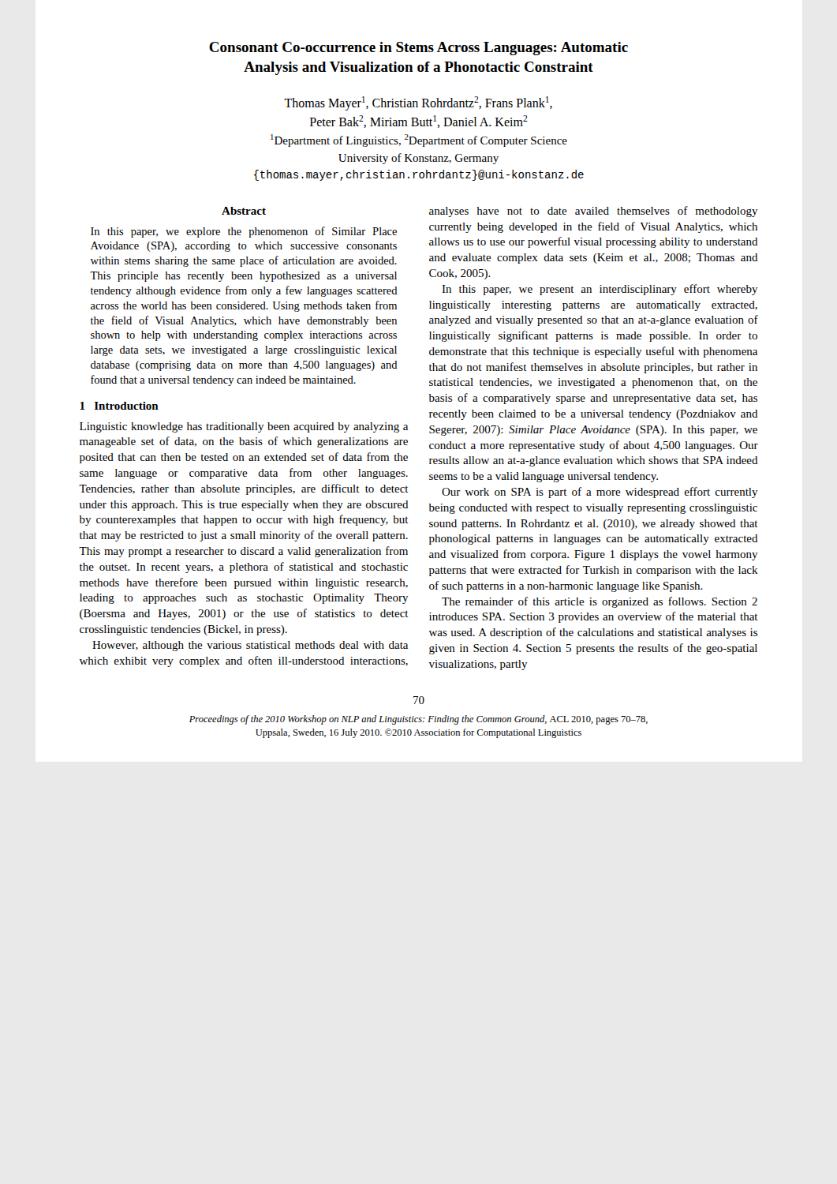Consonant Co-occurrence in Stems Across Languages: Automatic
Analysis and Visualization of a Phonotactic Constraint
Thomas Mayer1, Christian Rohrdantz2, Frans Plank1, Peter Bak2, Miriam Butt1, Daniel A. Keim2
1Department of Linguistics, 2Department of Computer Science
University of Konstanz, Germany
{thomas.mayer,christian.rohrdantz}@uni-konstanz.de
Abstract
In this paper, we explore the phenomenon of Similar Place Avoidance (SPA), according to which successive consonants within stems sharing the same place of articulation are avoided. This principle has recently been hypothesized as a universal tendency although evidence from only a few languages scattered across the world has been considered. Using methods taken from the field of Visual Analytics, which have demonstrably been shown to help with understanding complex interactions across large data sets, we investigated a large crosslinguistic lexical database (comprising data on more than 4,500 languages) and found that a universal tendency can indeed be maintained.
1 Introduction
Linguistic knowledge has traditionally been acquired by analyzing a manageable set of data, on the basis of which generalizations are posited that can then be tested on an extended set of data from the same language or comparative data from other languages. Tendencies, rather than absolute principles, are difficult to detect under this approach. This is true especially when they are obscured by counterexamples that happen to occur with high frequency, but that may be restricted to just a small minority of the overall pattern. This may prompt a researcher to discard a valid generalization from the outset. In recent years, a plethora of statistical and stochastic methods have therefore been pursued within linguistic research, leading to approaches such as stochastic Optimality Theory (Boersma and Hayes, 2001) or the use of statistics to detect crosslinguistic tendencies (Bickel, in press).
However, although the various statistical methods deal with data which exhibit very complex and often ill-understood interactions, analyses have not to date availed themselves of methodology currently being developed in the field of Visual Analytics, which allows us to use our powerful visual processing ability to understand and evaluate complex data sets (Keim et al., 2008; Thomas and Cook, 2005).
In this paper, we present an interdisciplinary effort whereby linguistically interesting patterns are automatically extracted, analyzed and visually presented so that an at-a-glance evaluation of linguistically significant patterns is made possible. In order to demonstrate that this technique is especially useful with phenomena that do not manifest themselves in absolute principles, but rather in statistical tendencies, we investigated a phenomenon that, on the basis of a comparatively sparse and unrepresentative data set, has recently been claimed to be a universal tendency (Pozdniakov and Segerer, 2007): Similar Place Avoidance (SPA). In this paper, we conduct a more representative study of about 4,500 languages. Our results allow an at-a-glance evaluation which shows that SPA indeed seems to be a valid language universal tendency.
Our work on SPA is part of a more widespread effort currently being conducted with respect to visually representing crosslinguistic sound patterns. In Rohrdantz et al. (2010), we already showed that phonological patterns in languages can be automatically extracted and visualized from corpora. Figure 1 displays the vowel harmony patterns that were extracted for Turkish in comparison with the lack of such patterns in a non-harmonic language like Spanish.
The remainder of this article is organized as follows. Section 2 introduces SPA. Section 3 provides an overview of the material that was used. A description of the calculations and statistical analyses is given in Section 4. Section 5 presents the results of the geo-spatial visualizations, partly
70
Proceedings of the 2010 Workshop on NLP and Linguistics: Finding the Common Ground, ACL 2010, pages 70–78,
Uppsala, Sweden, 16 July 2010. ©2010 Association for Computational Linguistics